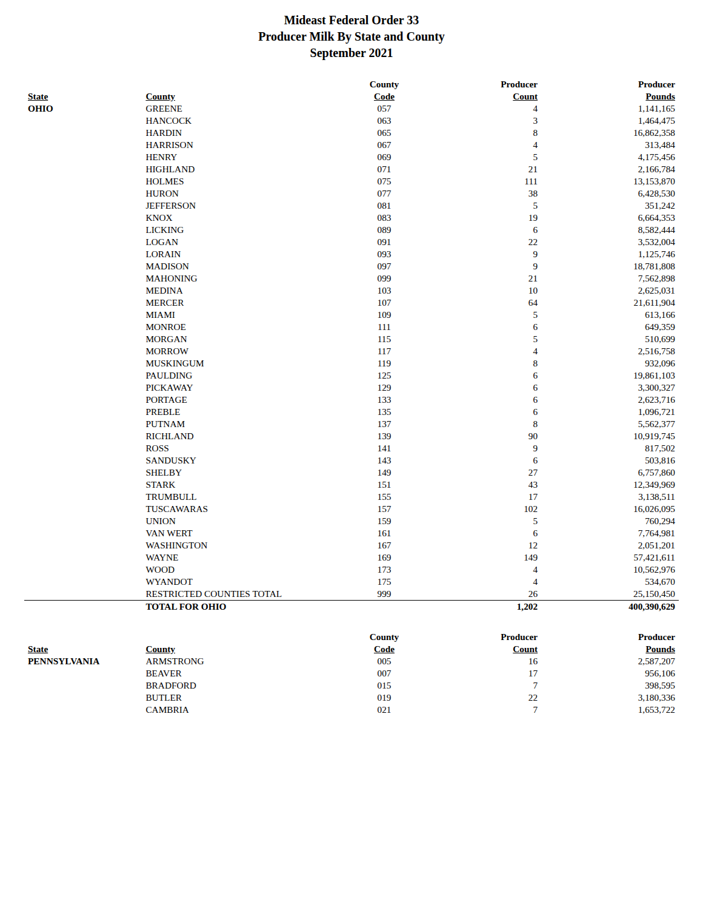Mideast Federal Order 33
Producer Milk By State and County
September 2021
| | | County | Producer | Producer |
| --- | --- | --- | --- | --- |
| State | County | Code | Count | Pounds |
| OHIO | GREENE | 057 | 4 | 1,141,165 |
| | HANCOCK | 063 | 3 | 1,464,475 |
| | HARDIN | 065 | 8 | 16,862,358 |
| | HARRISON | 067 | 4 | 313,484 |
| | HENRY | 069 | 5 | 4,175,456 |
| | HIGHLAND | 071 | 21 | 2,166,784 |
| | HOLMES | 075 | 111 | 13,153,870 |
| | HURON | 077 | 38 | 6,428,530 |
| | JEFFERSON | 081 | 5 | 351,242 |
| | KNOX | 083 | 19 | 6,664,353 |
| | LICKING | 089 | 6 | 8,582,444 |
| | LOGAN | 091 | 22 | 3,532,004 |
| | LORAIN | 093 | 9 | 1,125,746 |
| | MADISON | 097 | 9 | 18,781,808 |
| | MAHONING | 099 | 21 | 7,562,898 |
| | MEDINA | 103 | 10 | 2,625,031 |
| | MERCER | 107 | 64 | 21,611,904 |
| | MIAMI | 109 | 5 | 613,166 |
| | MONROE | 111 | 6 | 649,359 |
| | MORGAN | 115 | 5 | 510,699 |
| | MORROW | 117 | 4 | 2,516,758 |
| | MUSKINGUM | 119 | 8 | 932,096 |
| | PAULDING | 125 | 6 | 19,861,103 |
| | PICKAWAY | 129 | 6 | 3,300,327 |
| | PORTAGE | 133 | 6 | 2,623,716 |
| | PREBLE | 135 | 6 | 1,096,721 |
| | PUTNAM | 137 | 8 | 5,562,377 |
| | RICHLAND | 139 | 90 | 10,919,745 |
| | ROSS | 141 | 9 | 817,502 |
| | SANDUSKY | 143 | 6 | 503,816 |
| | SHELBY | 149 | 27 | 6,757,860 |
| | STARK | 151 | 43 | 12,349,969 |
| | TRUMBULL | 155 | 17 | 3,138,511 |
| | TUSCAWARAS | 157 | 102 | 16,026,095 |
| | UNION | 159 | 5 | 760,294 |
| | VAN WERT | 161 | 6 | 7,764,981 |
| | WASHINGTON | 167 | 12 | 2,051,201 |
| | WAYNE | 169 | 149 | 57,421,611 |
| | WOOD | 173 | 4 | 10,562,976 |
| | WYANDOT | 175 | 4 | 534,670 |
| | RESTRICTED COUNTIES TOTAL | 999 | 26 | 25,150,450 |
| | TOTAL FOR OHIO | | 1,202 | 400,390,629 |
| | | County | Producer | Producer |
| --- | --- | --- | --- | --- |
| State | County | Code | Count | Pounds |
| PENNSYLVANIA | ARMSTRONG | 005 | 16 | 2,587,207 |
| | BEAVER | 007 | 17 | 956,106 |
| | BRADFORD | 015 | 7 | 398,595 |
| | BUTLER | 019 | 22 | 3,180,336 |
| | CAMBRIA | 021 | 7 | 1,653,722 |